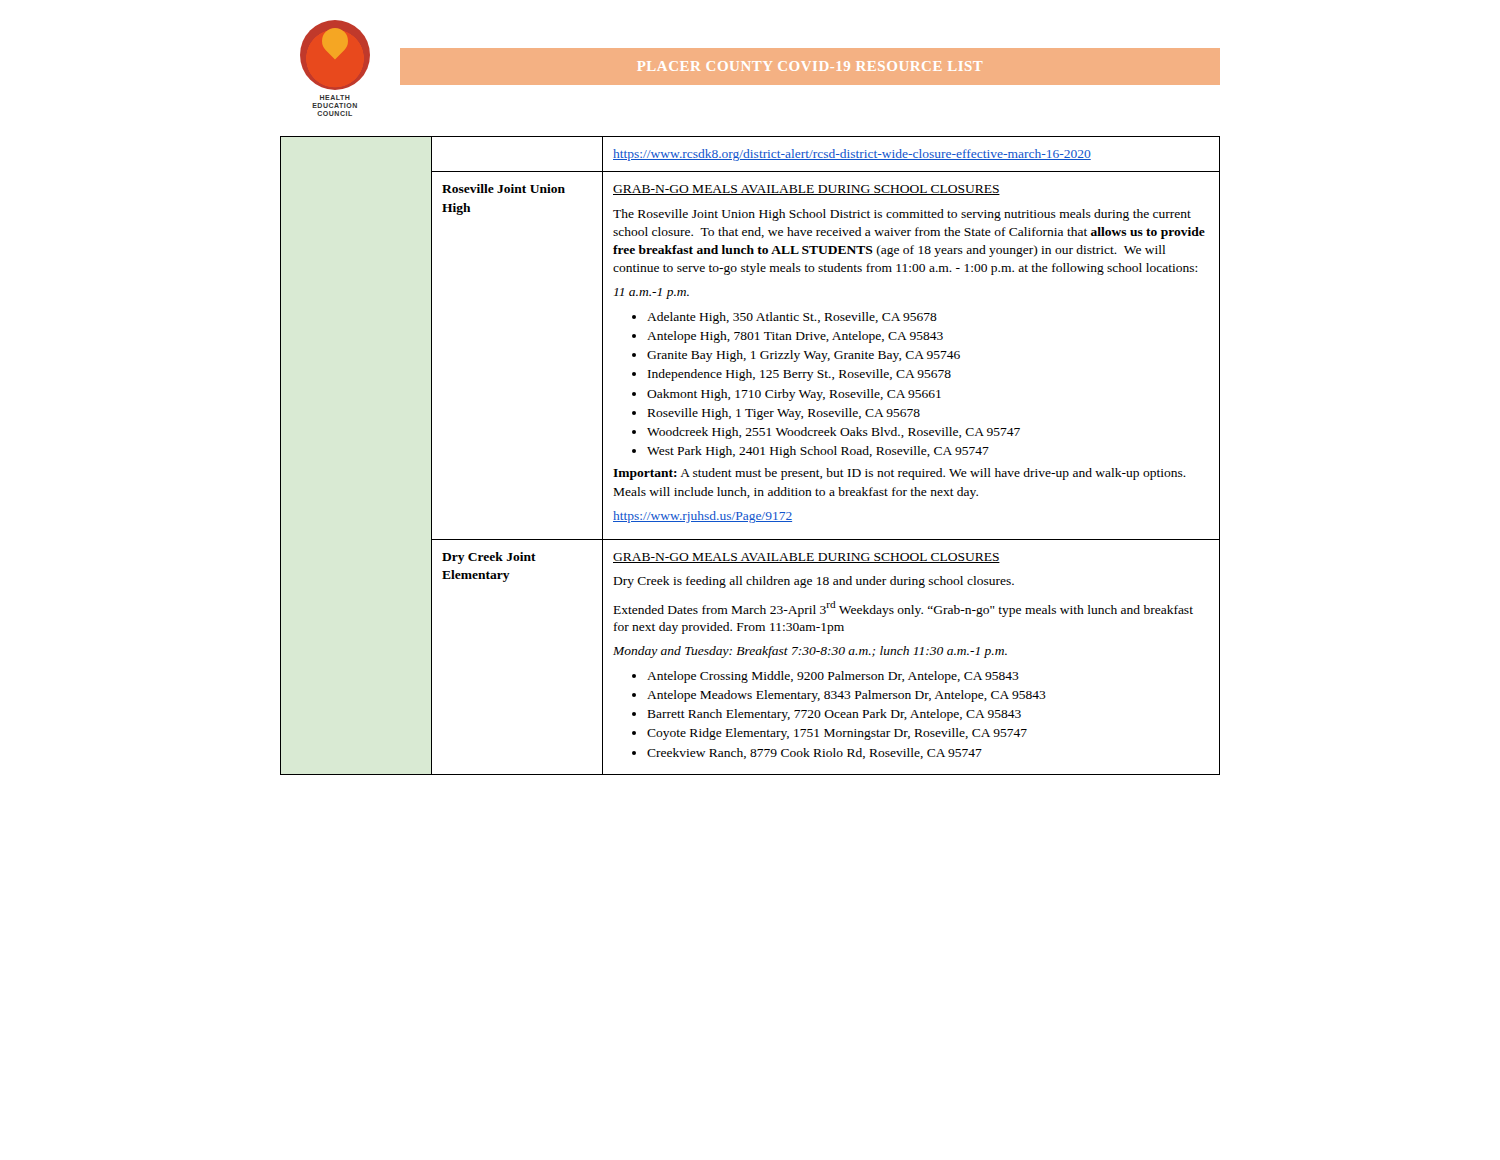Health
Education
Council
PLACER COUNTY COVID-19 RESOURCE LIST
| | | https://www.rcsdk8.org/district-alert/rcsd-district-wide-closure-effective-march-16-2020 |
| Roseville Joint Union High | GRAB-N-GO MEALS AVAILABLE DURING SCHOOL CLOSURES The Roseville Joint Union High School District is committed to serving nutritious meals during the current school closure. To that end, we have received a waiver from the State of California that allows us to provide free breakfast and lunch to ALL STUDENTS (age of 18 years and younger) in our district. We will continue to serve to-go style meals to students from 11:00 a.m. - 1:00 p.m. at the following school locations: 11 a.m.-1 p.m. Adelante High, 350 Atlantic St., Roseville, CA 95678 Antelope High, 7801 Titan Drive, Antelope, CA 95843 Granite Bay High, 1 Grizzly Way, Granite Bay, CA 95746 Independence High, 125 Berry St., Roseville, CA 95678 Oakmont High, 1710 Cirby Way, Roseville, CA 95661 Roseville High, 1 Tiger Way, Roseville, CA 95678 Woodcreek High, 2551 Woodcreek Oaks Blvd., Roseville, CA 95747 West Park High, 2401 High School Road, Roseville, CA 95747 Important: A student must be present, but ID is not required. We will have drive-up and walk-up options. Meals will include lunch, in addition to a breakfast for the next day. https://www.rjuhsd.us/Page/9172 |
| Dry Creek Joint Elementary | GRAB-N-GO MEALS AVAILABLE DURING SCHOOL CLOSURES Dry Creek is feeding all children age 18 and under during school closures. Extended Dates from March 23-April 3 rd Weekdays only. “Grab-n-go" type meals with lunch and breakfast for next day provided. From 11:30am-1pm Monday and Tuesday: Breakfast 7:30-8:30 a.m.; lunch 11:30 a.m.-1 p.m. Antelope Crossing Middle, 9200 Palmerson Dr, Antelope, CA 95843 Antelope Meadows Elementary, 8343 Palmerson Dr, Antelope, CA 95843 Barrett Ranch Elementary, 7720 Ocean Park Dr, Antelope, CA 95843 Coyote Ridge Elementary, 1751 Morningstar Dr, Roseville, CA 95747 Creekview Ranch, 8779 Cook Riolo Rd, Roseville, CA 95747 |